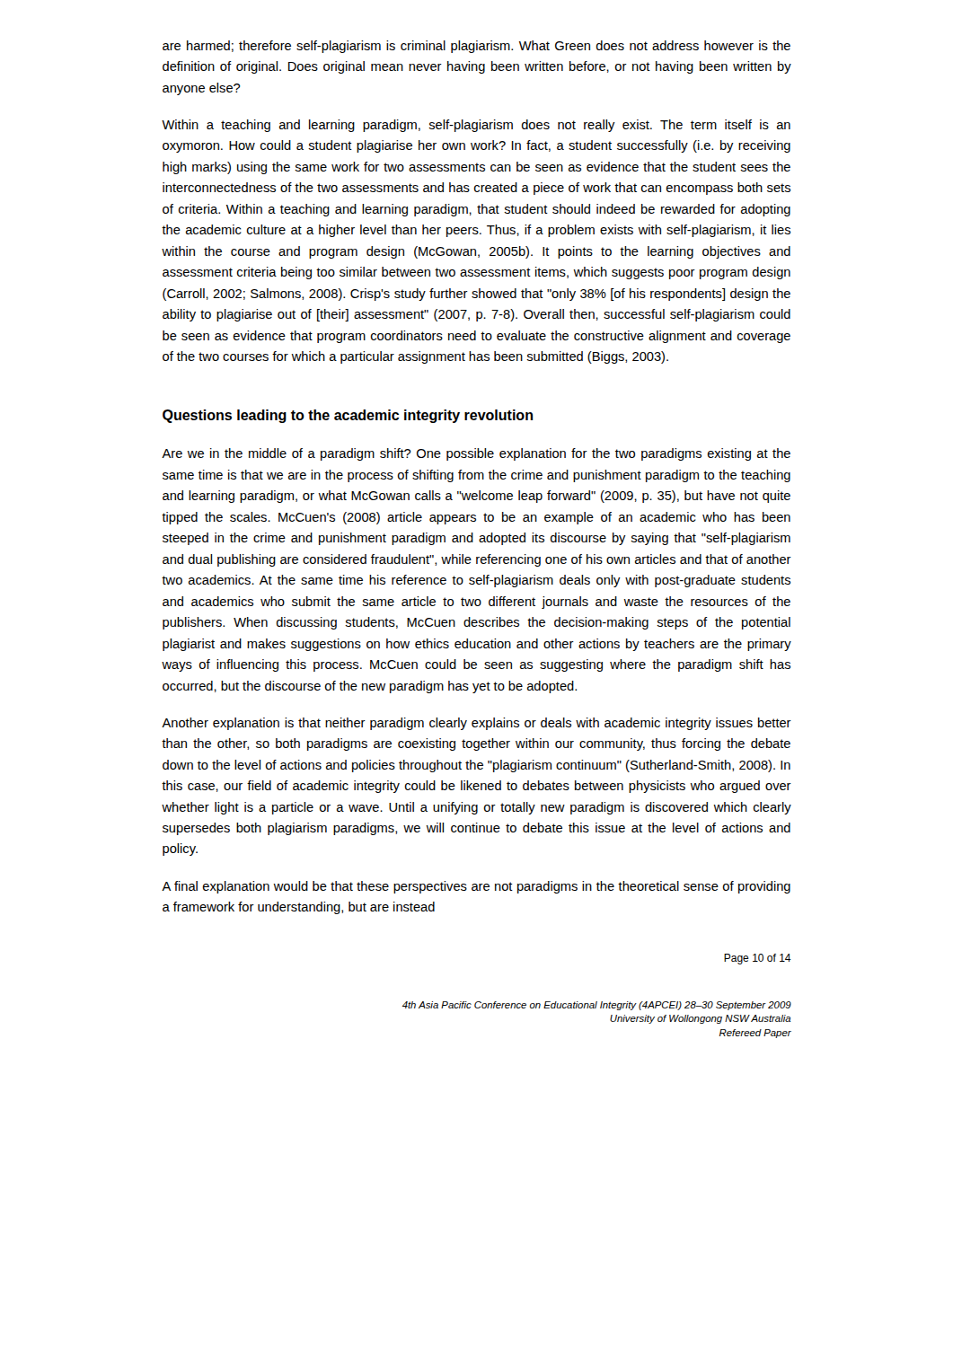are harmed; therefore self-plagiarism is criminal plagiarism. What Green does not address however is the definition of original. Does original mean never having been written before, or not having been written by anyone else?
Within a teaching and learning paradigm, self-plagiarism does not really exist. The term itself is an oxymoron. How could a student plagiarise her own work? In fact, a student successfully (i.e. by receiving high marks) using the same work for two assessments can be seen as evidence that the student sees the interconnectedness of the two assessments and has created a piece of work that can encompass both sets of criteria. Within a teaching and learning paradigm, that student should indeed be rewarded for adopting the academic culture at a higher level than her peers. Thus, if a problem exists with self-plagiarism, it lies within the course and program design (McGowan, 2005b). It points to the learning objectives and assessment criteria being too similar between two assessment items, which suggests poor program design (Carroll, 2002; Salmons, 2008). Crisp's study further showed that "only 38% [of his respondents] design the ability to plagiarise out of [their] assessment" (2007, p. 7-8). Overall then, successful self-plagiarism could be seen as evidence that program coordinators need to evaluate the constructive alignment and coverage of the two courses for which a particular assignment has been submitted (Biggs, 2003).
Questions leading to the academic integrity revolution
Are we in the middle of a paradigm shift? One possible explanation for the two paradigms existing at the same time is that we are in the process of shifting from the crime and punishment paradigm to the teaching and learning paradigm, or what McGowan calls a "welcome leap forward" (2009, p. 35), but have not quite tipped the scales. McCuen's (2008) article appears to be an example of an academic who has been steeped in the crime and punishment paradigm and adopted its discourse by saying that "self-plagiarism and dual publishing are considered fraudulent", while referencing one of his own articles and that of another two academics. At the same time his reference to self-plagiarism deals only with post-graduate students and academics who submit the same article to two different journals and waste the resources of the publishers. When discussing students, McCuen describes the decision-making steps of the potential plagiarist and makes suggestions on how ethics education and other actions by teachers are the primary ways of influencing this process. McCuen could be seen as suggesting where the paradigm shift has occurred, but the discourse of the new paradigm has yet to be adopted.
Another explanation is that neither paradigm clearly explains or deals with academic integrity issues better than the other, so both paradigms are coexisting together within our community, thus forcing the debate down to the level of actions and policies throughout the "plagiarism continuum" (Sutherland-Smith, 2008). In this case, our field of academic integrity could be likened to debates between physicists who argued over whether light is a particle or a wave. Until a unifying or totally new paradigm is discovered which clearly supersedes both plagiarism paradigms, we will continue to debate this issue at the level of actions and policy.
A final explanation would be that these perspectives are not paradigms in the theoretical sense of providing a framework for understanding, but are instead
Page 10 of 14
4th Asia Pacific Conference on Educational Integrity (4APCEI) 28–30 September 2009
University of Wollongong NSW Australia
Refereed Paper